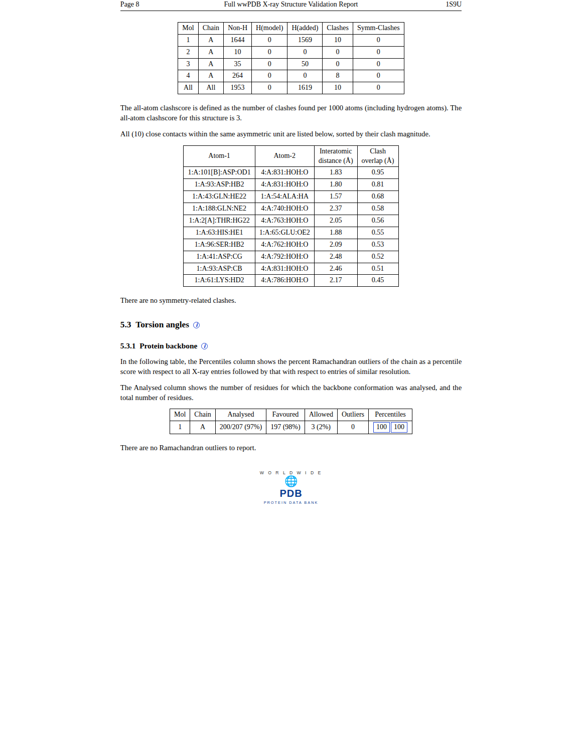Page 8
Full wwPDB X-ray Structure Validation Report
1S9U
| Mol | Chain | Non-H | H(model) | H(added) | Clashes | Symm-Clashes |
| --- | --- | --- | --- | --- | --- | --- |
| 1 | A | 1644 | 0 | 1569 | 10 | 0 |
| 2 | A | 10 | 0 | 0 | 0 | 0 |
| 3 | A | 35 | 0 | 50 | 0 | 0 |
| 4 | A | 264 | 0 | 0 | 8 | 0 |
| All | All | 1953 | 0 | 1619 | 10 | 0 |
The all-atom clashscore is defined as the number of clashes found per 1000 atoms (including hydrogen atoms). The all-atom clashscore for this structure is 3.
All (10) close contacts within the same asymmetric unit are listed below, sorted by their clash magnitude.
| Atom-1 | Atom-2 | Interatomic distance (Å) | Clash overlap (Å) |
| --- | --- | --- | --- |
| 1:A:101[B]:ASP:OD1 | 4:A:831:HOH:O | 1.83 | 0.95 |
| 1:A:93:ASP:HB2 | 4:A:831:HOH:O | 1.80 | 0.81 |
| 1:A:43:GLN:HE22 | 1:A:54:ALA:HA | 1.57 | 0.68 |
| 1:A:188:GLN:NE2 | 4:A:740:HOH:O | 2.37 | 0.58 |
| 1:A:2[A]:THR:HG22 | 4:A:763:HOH:O | 2.05 | 0.56 |
| 1:A:63:HIS:HE1 | 1:A:65:GLU:OE2 | 1.88 | 0.55 |
| 1:A:96:SER:HB2 | 4:A:762:HOH:O | 2.09 | 0.53 |
| 1:A:41:ASP:CG | 4:A:792:HOH:O | 2.48 | 0.52 |
| 1:A:93:ASP:CB | 4:A:831:HOH:O | 2.46 | 0.51 |
| 1:A:61:LYS:HD2 | 4:A:786:HOH:O | 2.17 | 0.45 |
There are no symmetry-related clashes.
5.3 Torsion angles i
5.3.1 Protein backbone i
In the following table, the Percentiles column shows the percent Ramachandran outliers of the chain as a percentile score with respect to all X-ray entries followed by that with respect to entries of similar resolution.
The Analysed column shows the number of residues for which the backbone conformation was analysed, and the total number of residues.
| Mol | Chain | Analysed | Favoured | Allowed | Outliers | Percentiles |
| --- | --- | --- | --- | --- | --- | --- |
| 1 | A | 200/207 (97%) | 197 (98%) | 3 (2%) | 0 | 100 100 |
There are no Ramachandran outliers to report.
W O R L D W I D E
🌐
PDB
PROTEIN DATA BANK